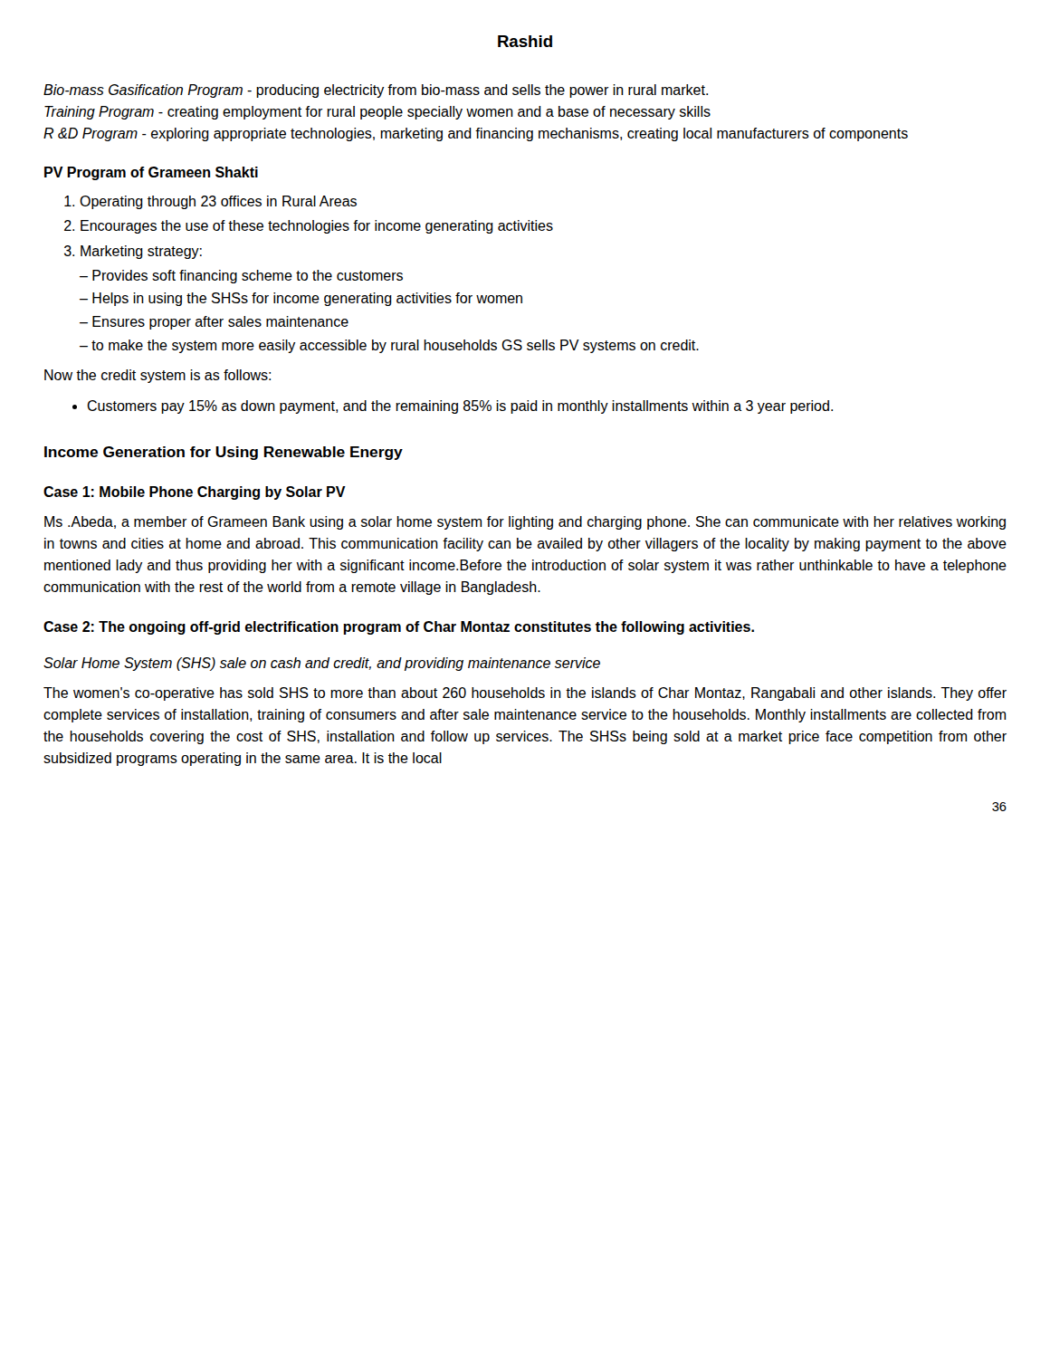Rashid
Bio-mass Gasification Program - producing electricity from bio-mass and sells the power in rural market.
Training Program - creating employment for rural people specially women and a base of necessary skills
R &D Program - exploring appropriate technologies, marketing and financing mechanisms, creating local manufacturers of components
PV Program of Grameen Shakti
Operating through 23 offices in Rural Areas
Encourages the use of these technologies for income generating activities
Marketing strategy:
– Provides soft financing scheme to the customers
– Helps in using the SHSs for income generating activities for women
– Ensures proper after sales maintenance
– to make the system more easily accessible by rural households GS sells PV systems on credit.
Now the credit system is as follows:
Customers pay 15% as down payment, and the remaining 85% is paid in monthly installments within a 3 year period.
Income Generation for Using Renewable Energy
Case 1: Mobile Phone Charging by Solar PV
Ms .Abeda, a member of Grameen Bank using a solar home system for lighting and charging phone. She can communicate with her relatives working in towns and cities at home and abroad. This communication facility can be availed by other villagers of the locality by making payment to the above mentioned lady and thus providing her with a significant income.Before the introduction of solar system it was rather unthinkable to have a telephone communication with the rest of the world from a remote village in Bangladesh.
Case 2: The ongoing off-grid electrification program of Char Montaz constitutes the following activities.
Solar Home System (SHS) sale on cash and credit, and providing maintenance service
The women's co-operative has sold SHS to more than about 260 households in the islands of Char Montaz, Rangabali and other islands. They offer complete services of installation, training of consumers and after sale maintenance service to the households. Monthly installments are collected from the households covering the cost of SHS, installation and follow up services. The SHSs being sold at a market price face competition from other subsidized programs operating in the same area. It is the local
36